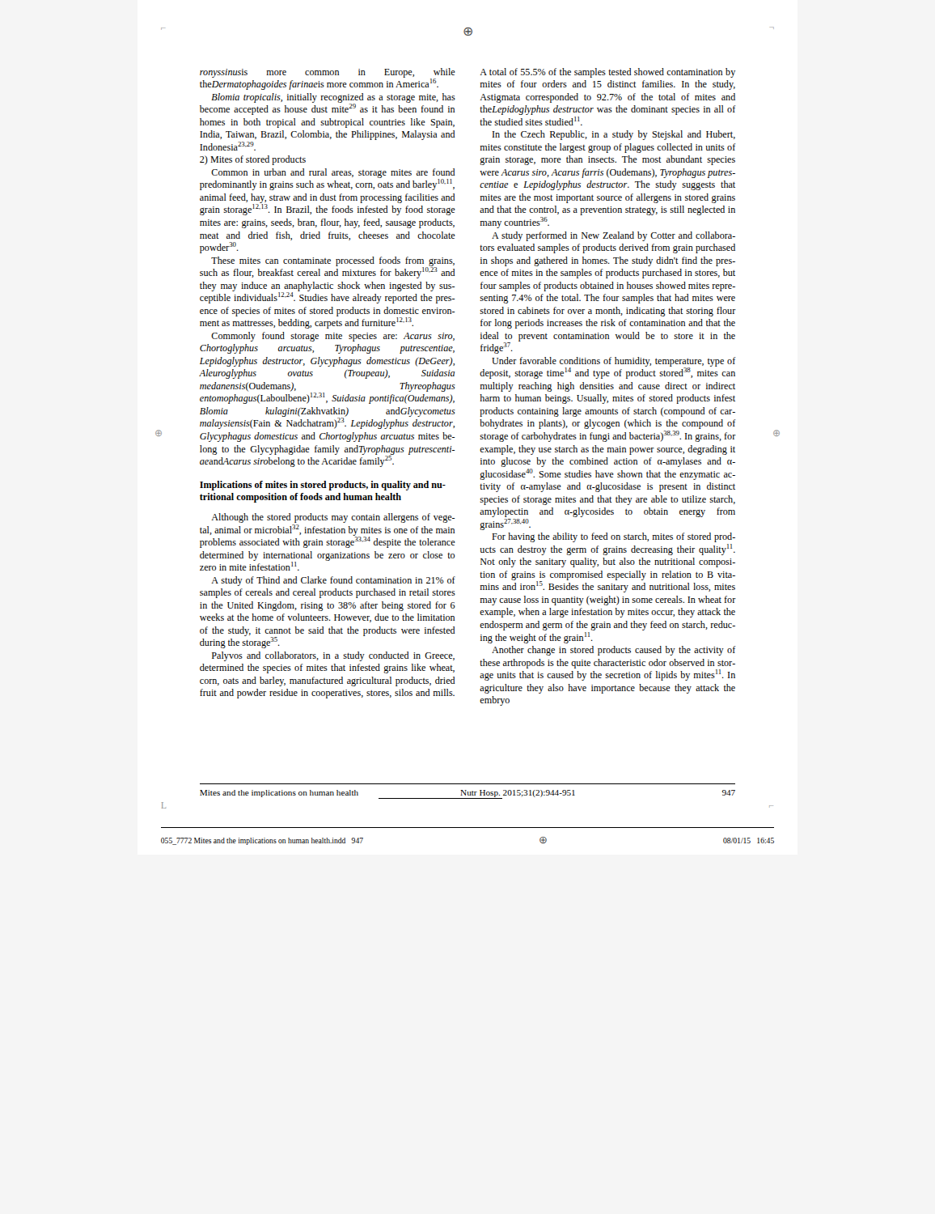⌐
¬
L
⌐
⊕
⊕
⊕
ronyssinusis more common in Europe, while theDermatophagoides farinaeis more common in America16.
Blomia tropicalis, initially recognized as a storage mite, has become accepted as house dust mite29 as it has been found in homes in both tropical and subtropical countries like Spain, India, Taiwan, Brazil, Colombia, the Philippines, Malaysia and Indonesia23,29.
2) Mites of stored products
Common in urban and rural areas, storage mites are found predominantly in grains such as wheat, corn, oats and barley10,11, animal feed, hay, straw and in dust from processing facilities and grain storage12,13. In Brazil, the foods infested by food storage mites are: grains, seeds, bran, flour, hay, feed, sausage products, meat and dried fish, dried fruits, cheeses and chocolate powder30.
These mites can contaminate processed foods from grains, such as flour, breakfast cereal and mixtures for bakery10,23 and they may induce an anaphylactic shock when ingested by susceptible individuals12,24. Studies have already reported the presence of species of mites of stored products in domestic environment as mattresses, bedding, carpets and furniture12,13.
Commonly found storage mite species are: Acarus siro, Chortoglyphus arcuatus, Tyrophagus putrescentiae, Lepidoglyphus destructor, Glycyphagus domesticus (DeGeer), Aleuroglyphus ovatus (Troupeau), Suidasia medanensis(Oudemans), Thyreophagus entomophagus(Laboulbene)12,31, Suidasia pontifica(Oudemans), Blomia kulagini(Zakhvatkin) andGlycycometus malaysiensis(Fain & Nadchatram)23. Lepidoglyphus destructor, Glycyphagus domesticus and Chortoglyphus arcuatus mites belong to the Glycyphagidae family andTyrophagus putrescentiaeandAcarus sirobelong to the Acaridae family25.
Implications of mites in stored products, in quality and nutritional composition of foods and human health
Although the stored products may contain allergens of vegetal, animal or microbial32, infestation by mites is one of the main problems associated with grain storage33,34 despite the tolerance determined by international organizations be zero or close to zero in mite infestation11.
A study of Thind and Clarke found contamination in 21% of samples of cereals and cereal products purchased in retail stores in the United Kingdom, rising to 38% after being stored for 6 weeks at the home of volunteers. However, due to the limitation of the study, it cannot be said that the products were infested during the storage35.
Palyvos and collaborators, in a study conducted in Greece, determined the species of mites that infested grains like wheat, corn, oats and barley, manufactured agricultural products, dried fruit and powder residue in cooperatives, stores, silos and mills. A total of 55.5% of the samples tested showed contamination by mites of four orders and 15 distinct families. In the study, Astigmata corresponded to 92.7% of the total of mites and theLepidoglyphus destructor was the dominant species in all of the studied sites studied11.
In the Czech Republic, in a study by Stejskal and Hubert, mites constitute the largest group of plagues collected in units of grain storage, more than insects. The most abundant species were Acarus siro, Acarus farris (Oudemans), Tyrophagus putrescentiae e Lepidoglyphus destructor. The study suggests that mites are the most important source of allergens in stored grains and that the control, as a prevention strategy, is still neglected in many countries36.
A study performed in New Zealand by Cotter and collaborators evaluated samples of products derived from grain purchased in shops and gathered in homes. The study didn't find the presence of mites in the samples of products purchased in stores, but four samples of products obtained in houses showed mites representing 7.4% of the total. The four samples that had mites were stored in cabinets for over a month, indicating that storing flour for long periods increases the risk of contamination and that the ideal to prevent contamination would be to store it in the fridge37.
Under favorable conditions of humidity, temperature, type of deposit, storage time14 and type of product stored38, mites can multiply reaching high densities and cause direct or indirect harm to human beings. Usually, mites of stored products infest products containing large amounts of starch (compound of carbohydrates in plants), or glycogen (which is the compound of storage of carbohydrates in fungi and bacteria)38,39. In grains, for example, they use starch as the main power source, degrading it into glucose by the combined action of α-amylases and α-glucosidase40. Some studies have shown that the enzymatic activity of α-amylase and α-glucosidase is present in distinct species of storage mites and that they are able to utilize starch, amylopectin and α-glycosides to obtain energy from grains27,38,40.
For having the ability to feed on starch, mites of stored products can destroy the germ of grains decreasing their quality11. Not only the sanitary quality, but also the nutritional composition of grains is compromised especially in relation to B vitamins and iron15. Besides the sanitary and nutritional loss, mites may cause loss in quantity (weight) in some cereals. In wheat for example, when a large infestation by mites occur, they attack the endosperm and germ of the grain and they feed on starch, reducing the weight of the grain11.
Another change in stored products caused by the activity of these arthropods is the quite characteristic odor observed in storage units that is caused by the secretion of lipids by mites11. In agriculture they also have importance because they attack the embryo
Mites and the implications on human health
Nutr Hosp. 2015;31(2):944-951
947
055_7772 Mites and the implications on human health.indd 947
⊕
08/01/15 16:45